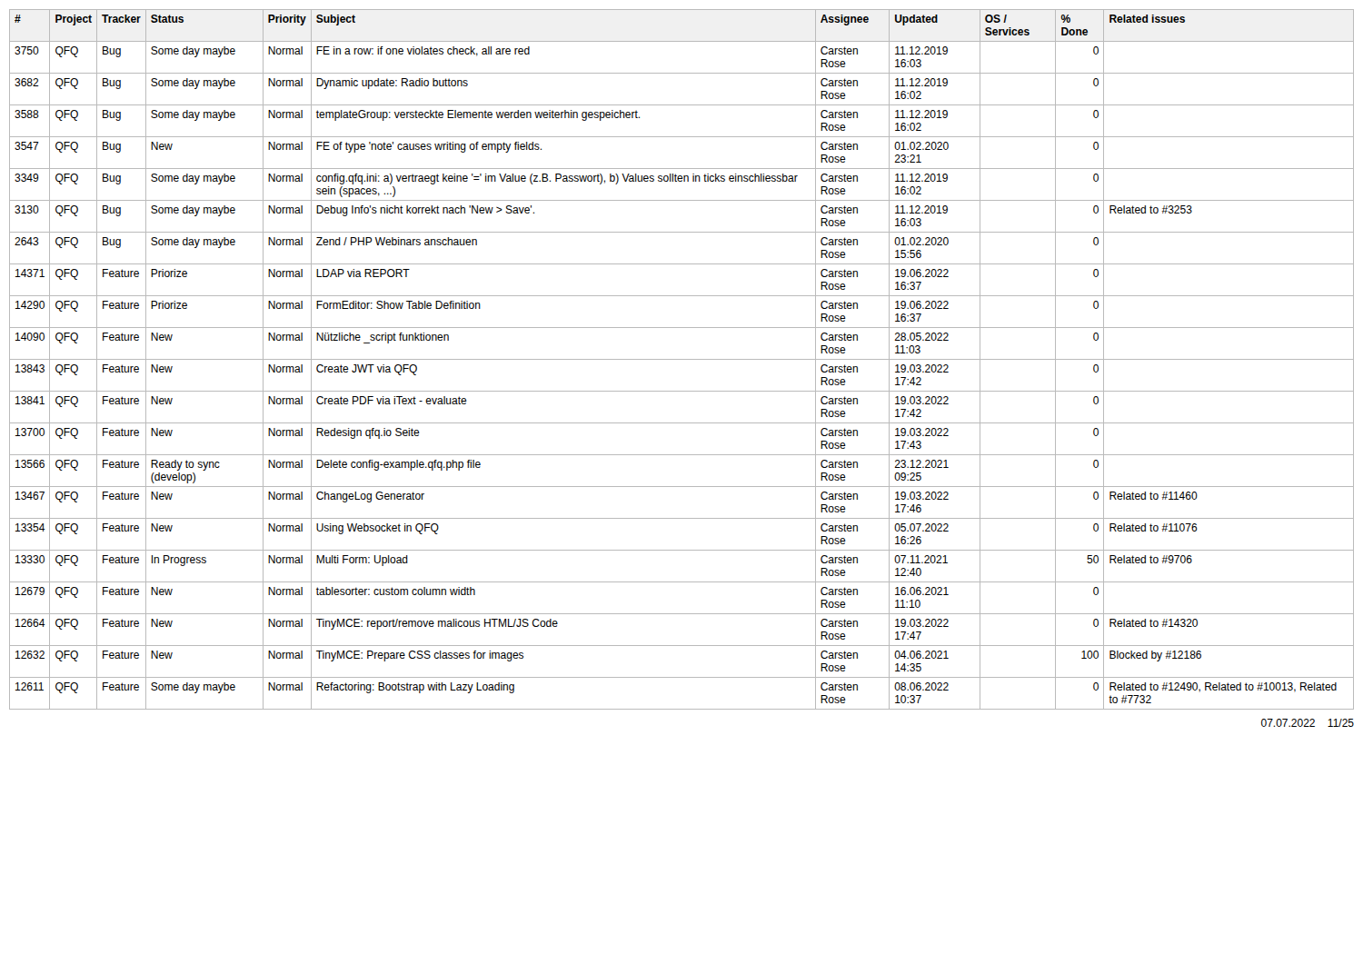| # | Project | Tracker | Status | Priority | Subject | Assignee | Updated | OS / Services | % Done | Related issues |
| --- | --- | --- | --- | --- | --- | --- | --- | --- | --- | --- |
| 3750 | QFQ | Bug | Some day maybe | Normal | FE in a row: if one violates check, all are red | Carsten Rose | 11.12.2019 16:03 | | 0 | |
| 3682 | QFQ | Bug | Some day maybe | Normal | Dynamic update: Radio buttons | Carsten Rose | 11.12.2019 16:02 | | 0 | |
| 3588 | QFQ | Bug | Some day maybe | Normal | templateGroup: versteckte Elemente werden weiterhin gespeichert. | Carsten Rose | 11.12.2019 16:02 | | 0 | |
| 3547 | QFQ | Bug | New | Normal | FE of type 'note' causes writing of empty fields. | Carsten Rose | 01.02.2020 23:21 | | 0 | |
| 3349 | QFQ | Bug | Some day maybe | Normal | config.qfq.ini: a) vertraegt keine '=' im Value (z.B. Passwort), b) Values sollten in ticks einschliessbar sein (spaces, ...) | Carsten Rose | 11.12.2019 16:02 | | 0 | |
| 3130 | QFQ | Bug | Some day maybe | Normal | Debug Info's nicht korrekt nach 'New > Save'. | Carsten Rose | 11.12.2019 16:03 | | 0 | Related to #3253 |
| 2643 | QFQ | Bug | Some day maybe | Normal | Zend / PHP Webinars anschauen | Carsten Rose | 01.02.2020 15:56 | | 0 | |
| 14371 | QFQ | Feature | Priorize | Normal | LDAP via REPORT | Carsten Rose | 19.06.2022 16:37 | | 0 | |
| 14290 | QFQ | Feature | Priorize | Normal | FormEditor: Show Table Definition | Carsten Rose | 19.06.2022 16:37 | | 0 | |
| 14090 | QFQ | Feature | New | Normal | Nützliche _script funktionen | Carsten Rose | 28.05.2022 11:03 | | 0 | |
| 13843 | QFQ | Feature | New | Normal | Create JWT via QFQ | Carsten Rose | 19.03.2022 17:42 | | 0 | |
| 13841 | QFQ | Feature | New | Normal | Create PDF via iText - evaluate | Carsten Rose | 19.03.2022 17:42 | | 0 | |
| 13700 | QFQ | Feature | New | Normal | Redesign qfq.io Seite | Carsten Rose | 19.03.2022 17:43 | | 0 | |
| 13566 | QFQ | Feature | Ready to sync (develop) | Normal | Delete config-example.qfq.php file | Carsten Rose | 23.12.2021 09:25 | | 0 | |
| 13467 | QFQ | Feature | New | Normal | ChangeLog Generator | Carsten Rose | 19.03.2022 17:46 | | 0 | Related to #11460 |
| 13354 | QFQ | Feature | New | Normal | Using Websocket in QFQ | Carsten Rose | 05.07.2022 16:26 | | 0 | Related to #11076 |
| 13330 | QFQ | Feature | In Progress | Normal | Multi Form: Upload | Carsten Rose | 07.11.2021 12:40 | | 50 | Related to #9706 |
| 12679 | QFQ | Feature | New | Normal | tablesorter: custom column width | Carsten Rose | 16.06.2021 11:10 | | 0 | |
| 12664 | QFQ | Feature | New | Normal | TinyMCE: report/remove malicous HTML/JS Code | Carsten Rose | 19.03.2022 17:47 | | 0 | Related to #14320 |
| 12632 | QFQ | Feature | New | Normal | TinyMCE: Prepare CSS classes for images | Carsten Rose | 04.06.2021 14:35 | | 100 | Blocked by #12186 |
| 12611 | QFQ | Feature | Some day maybe | Normal | Refactoring: Bootstrap with Lazy Loading | Carsten Rose | 08.06.2022 10:37 | | 0 | Related to #12490, Related to #10013, Related to #7732 |
07.07.2022 11/25